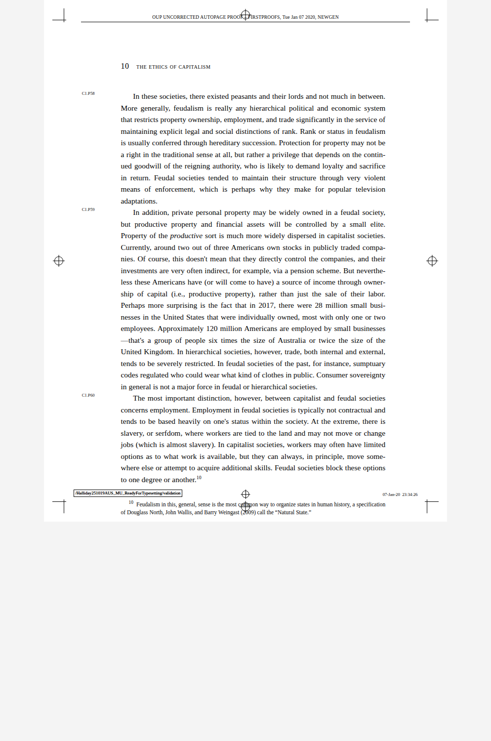OUP UNCORRECTED AUTOPAGE PROOF – FIRSTPROOFS, Tue Jan 07 2020, NEWGEN
10the ethics of capitalism
C1.P58
In these societies, there existed peasants and their lords and not much in between. More generally, feudalism is really any hierarchical political and economic system that restricts property ownership, employment, and trade significantly in the service of maintaining explicit legal and social distinctions of rank. Rank or status in feudalism is usually conferred through hereditary succession. Protection for property may not be a right in the traditional sense at all, but rather a privilege that depends on the continued goodwill of the reigning authority, who is likely to demand loyalty and sacrifice in return. Feudal societies tended to maintain their structure through very violent means of enforcement, which is perhaps why they make for popular television adaptations.
C1.P59
In addition, private personal property may be widely owned in a feudal society, but productive property and financial assets will be controlled by a small elite. Property of the productive sort is much more widely dispersed in capitalist societies. Currently, around two out of three Americans own stocks in publicly traded companies. Of course, this doesn't mean that they directly control the companies, and their investments are very often indirect, for example, via a pension scheme. But nevertheless these Americans have (or will come to have) a source of income through ownership of capital (i.e., productive property), rather than just the sale of their labor. Perhaps more surprising is the fact that in 2017, there were 28 million small businesses in the United States that were individually owned, most with only one or two employees. Approximately 120 million Americans are employed by small businesses—that's a group of people six times the size of Australia or twice the size of the United Kingdom. In hierarchical societies, however, trade, both internal and external, tends to be severely restricted. In feudal societies of the past, for instance, sumptuary codes regulated who could wear what kind of clothes in public. Consumer sovereignty in general is not a major force in feudal or hierarchical societies.
C1.P60
The most important distinction, however, between capitalist and feudal societies concerns employment. Employment in feudal societies is typically not contractual and tends to be based heavily on one's status within the society. At the extreme, there is slavery, or serfdom, where workers are tied to the land and may not move or change jobs (which is almost slavery). In capitalist societies, workers may often have limited options as to what work is available, but they can always, in principle, move somewhere else or attempt to acquire additional skills. Feudal societies block these options to one degree or another.10
10 Feudalism in this, general, sense is the most common way to organize states in human history, a specification of Douglass North, John Wallis, and Barry Weingast (2009) call the “Natural State.”
/Halliday251019AUS_MU_ReadyForTypesetting/validation /Halliday251019AUS_MU_ReadyForTypesetting/validation
07-Jan-20 23:34:26